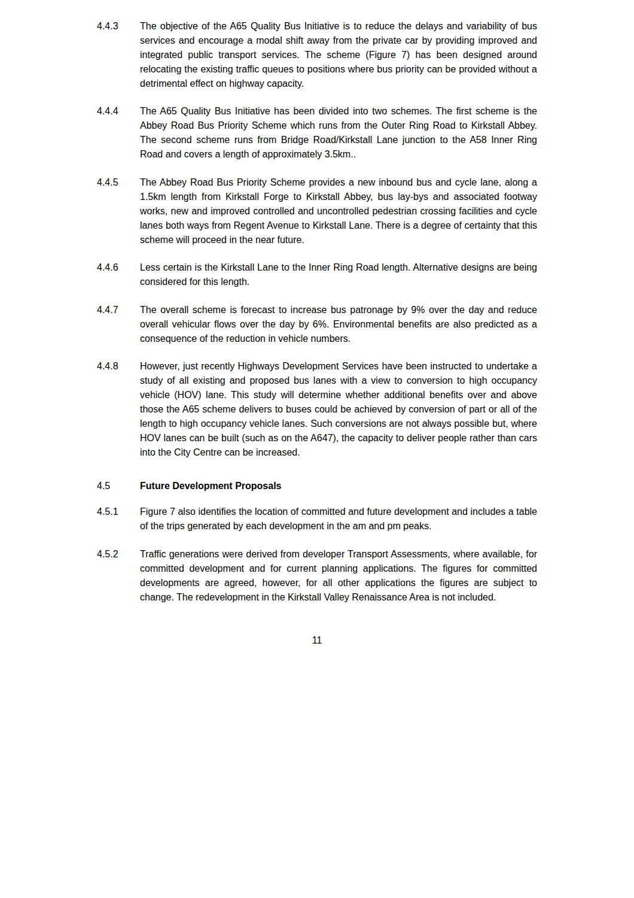4.4.3
The objective of the A65 Quality Bus Initiative is to reduce the delays and variability of bus services and encourage a modal shift away from the private car by providing improved and integrated public transport services. The scheme (Figure 7) has been designed around relocating the existing traffic queues to positions where bus priority can be provided without a detrimental effect on highway capacity.
4.4.4
The A65 Quality Bus Initiative has been divided into two schemes. The first scheme is the Abbey Road Bus Priority Scheme which runs from the Outer Ring Road to Kirkstall Abbey. The second scheme runs from Bridge Road/Kirkstall Lane junction to the A58 Inner Ring Road and covers a length of approximately 3.5km..
4.4.5
The Abbey Road Bus Priority Scheme provides a new inbound bus and cycle lane, along a 1.5km length from Kirkstall Forge to Kirkstall Abbey, bus lay-bys and associated footway works, new and improved controlled and uncontrolled pedestrian crossing facilities and cycle lanes both ways from Regent Avenue to Kirkstall Lane. There is a degree of certainty that this scheme will proceed in the near future.
4.4.6
Less certain is the Kirkstall Lane to the Inner Ring Road length. Alternative designs are being considered for this length.
4.4.7
The overall scheme is forecast to increase bus patronage by 9% over the day and reduce overall vehicular flows over the day by 6%. Environmental benefits are also predicted as a consequence of the reduction in vehicle numbers.
4.4.8
However, just recently Highways Development Services have been instructed to undertake a study of all existing and proposed bus lanes with a view to conversion to high occupancy vehicle (HOV) lane. This study will determine whether additional benefits over and above those the A65 scheme delivers to buses could be achieved by conversion of part or all of the length to high occupancy vehicle lanes. Such conversions are not always possible but, where HOV lanes can be built (such as on the A647), the capacity to deliver people rather than cars into the City Centre can be increased.
4.5 Future Development Proposals
4.5.1
Figure 7 also identifies the location of committed and future development and includes a table of the trips generated by each development in the am and pm peaks.
4.5.2
Traffic generations were derived from developer Transport Assessments, where available, for committed development and for current planning applications. The figures for committed developments are agreed, however, for all other applications the figures are subject to change. The redevelopment in the Kirkstall Valley Renaissance Area is not included.
11